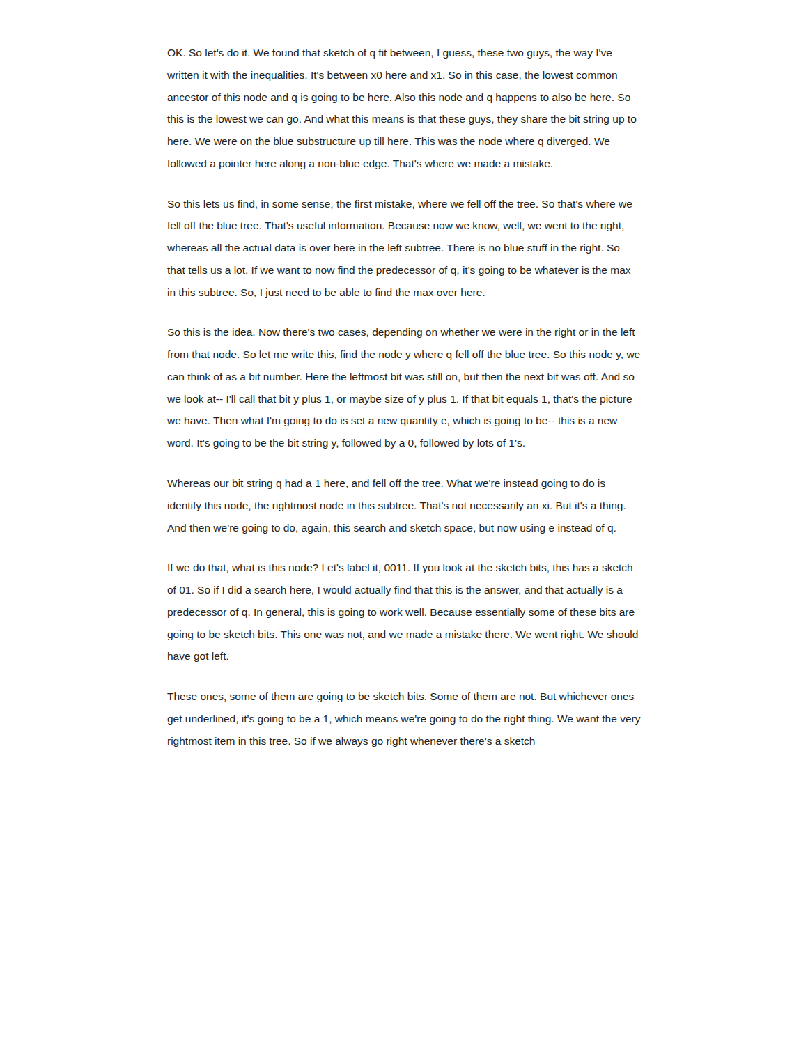OK. So let's do it. We found that sketch of q fit between, I guess, these two guys, the way I've written it with the inequalities. It's between x0 here and x1. So in this case, the lowest common ancestor of this node and q is going to be here. Also this node and q happens to also be here. So this is the lowest we can go. And what this means is that these guys, they share the bit string up to here. We were on the blue substructure up till here. This was the node where q diverged. We followed a pointer here along a non-blue edge. That's where we made a mistake.
So this lets us find, in some sense, the first mistake, where we fell off the tree. So that's where we fell off the blue tree. That's useful information. Because now we know, well, we went to the right, whereas all the actual data is over here in the left subtree. There is no blue stuff in the right. So that tells us a lot. If we want to now find the predecessor of q, it's going to be whatever is the max in this subtree. So, I just need to be able to find the max over here.
So this is the idea. Now there's two cases, depending on whether we were in the right or in the left from that node. So let me write this, find the node y where q fell off the blue tree. So this node y, we can think of as a bit number. Here the leftmost bit was still on, but then the next bit was off. And so we look at-- I'll call that bit y plus 1, or maybe size of y plus 1. If that bit equals 1, that's the picture we have. Then what I'm going to do is set a new quantity e, which is going to be-- this is a new word. It's going to be the bit string y, followed by a 0, followed by lots of 1's.
Whereas our bit string q had a 1 here, and fell off the tree. What we're instead going to do is identify this node, the rightmost node in this subtree. That's not necessarily an xi. But it's a thing. And then we're going to do, again, this search and sketch space, but now using e instead of q.
If we do that, what is this node? Let's label it, 0011. If you look at the sketch bits, this has a sketch of 01. So if I did a search here, I would actually find that this is the answer, and that actually is a predecessor of q. In general, this is going to work well. Because essentially some of these bits are going to be sketch bits. This one was not, and we made a mistake there. We went right. We should have got left.
These ones, some of them are going to be sketch bits. Some of them are not. But whichever ones get underlined, it's going to be a 1, which means we're going to do the right thing. We want the very rightmost item in this tree. So if we always go right whenever there's a sketch